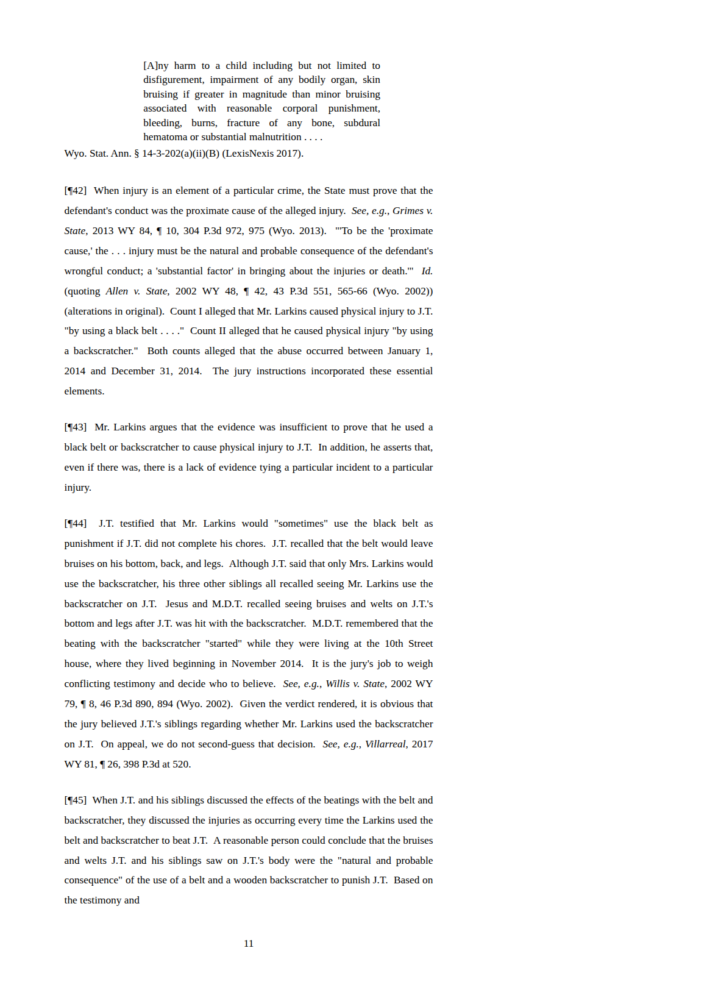[A]ny harm to a child including but not limited to disfigurement, impairment of any bodily organ, skin bruising if greater in magnitude than minor bruising associated with reasonable corporal punishment, bleeding, burns, fracture of any bone, subdural hematoma or substantial malnutrition . . . .
Wyo. Stat. Ann. § 14-3-202(a)(ii)(B) (LexisNexis 2017).
[¶42] When injury is an element of a particular crime, the State must prove that the defendant's conduct was the proximate cause of the alleged injury. See, e.g., Grimes v. State, 2013 WY 84, ¶ 10, 304 P.3d 972, 975 (Wyo. 2013). "'To be the 'proximate cause,' the . . . injury must be the natural and probable consequence of the defendant's wrongful conduct; a 'substantial factor' in bringing about the injuries or death.'" Id. (quoting Allen v. State, 2002 WY 48, ¶ 42, 43 P.3d 551, 565-66 (Wyo. 2002)) (alterations in original). Count I alleged that Mr. Larkins caused physical injury to J.T. "by using a black belt . . . ." Count II alleged that he caused physical injury "by using a backscratcher." Both counts alleged that the abuse occurred between January 1, 2014 and December 31, 2014. The jury instructions incorporated these essential elements.
[¶43] Mr. Larkins argues that the evidence was insufficient to prove that he used a black belt or backscratcher to cause physical injury to J.T. In addition, he asserts that, even if there was, there is a lack of evidence tying a particular incident to a particular injury.
[¶44] J.T. testified that Mr. Larkins would "sometimes" use the black belt as punishment if J.T. did not complete his chores. J.T. recalled that the belt would leave bruises on his bottom, back, and legs. Although J.T. said that only Mrs. Larkins would use the backscratcher, his three other siblings all recalled seeing Mr. Larkins use the backscratcher on J.T. Jesus and M.D.T. recalled seeing bruises and welts on J.T.'s bottom and legs after J.T. was hit with the backscratcher. M.D.T. remembered that the beating with the backscratcher "started" while they were living at the 10th Street house, where they lived beginning in November 2014. It is the jury's job to weigh conflicting testimony and decide who to believe. See, e.g., Willis v. State, 2002 WY 79, ¶ 8, 46 P.3d 890, 894 (Wyo. 2002). Given the verdict rendered, it is obvious that the jury believed J.T.'s siblings regarding whether Mr. Larkins used the backscratcher on J.T. On appeal, we do not second-guess that decision. See, e.g., Villarreal, 2017 WY 81, ¶ 26, 398 P.3d at 520.
[¶45] When J.T. and his siblings discussed the effects of the beatings with the belt and backscratcher, they discussed the injuries as occurring every time the Larkins used the belt and backscratcher to beat J.T. A reasonable person could conclude that the bruises and welts J.T. and his siblings saw on J.T.'s body were the "natural and probable consequence" of the use of a belt and a wooden backscratcher to punish J.T. Based on the testimony and
11